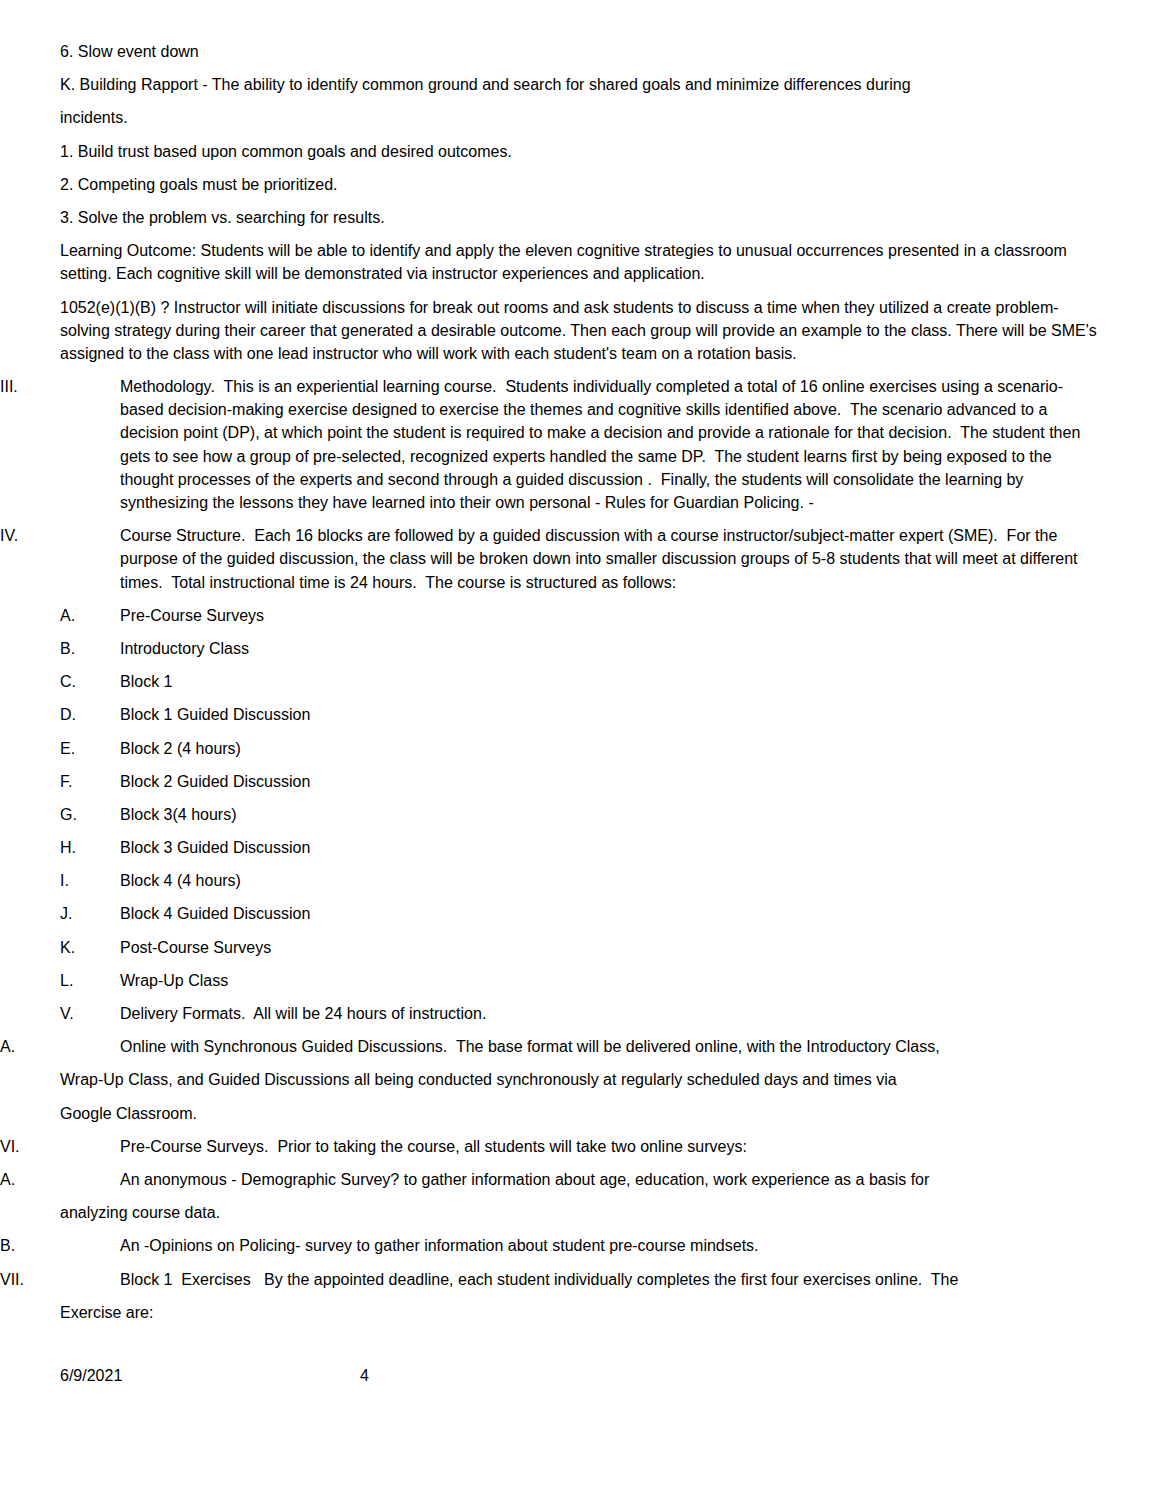6. Slow event down
K. Building Rapport - The ability to identify common ground and search for shared goals and minimize differences during
incidents.
1. Build trust based upon common goals and desired outcomes.
2. Competing goals must be prioritized.
3. Solve the problem vs. searching for results.
Learning Outcome: Students will be able to identify and apply the eleven cognitive strategies to unusual occurrences presented in a classroom setting. Each cognitive skill will be demonstrated via instructor experiences and application.
1052(e)(1)(B) ? Instructor will initiate discussions for break out rooms and ask students to discuss a time when they utilized a create problem-solving strategy during their career that generated a desirable outcome. Then each group will provide an example to the class. There will be SME's assigned to the class with one lead instructor who will work with each student's team on a rotation basis.
III. Methodology. This is an experiential learning course. Students individually completed a total of 16 online exercises using a scenario-based decision-making exercise designed to exercise the themes and cognitive skills identified above. The scenario advanced to a decision point (DP), at which point the student is required to make a decision and provide a rationale for that decision. The student then gets to see how a group of pre-selected, recognized experts handled the same DP. The student learns first by being exposed to the thought processes of the experts and second through a guided discussion . Finally, the students will consolidate the learning by synthesizing the lessons they have learned into their own personal - Rules for Guardian Policing. -
IV. Course Structure. Each 16 blocks are followed by a guided discussion with a course instructor/subject-matter expert (SME). For the purpose of the guided discussion, the class will be broken down into smaller discussion groups of 5-8 students that will meet at different times. Total instructional time is 24 hours. The course is structured as follows:
A. Pre-Course Surveys
B. Introductory Class
C. Block 1
D. Block 1 Guided Discussion
E. Block 2 (4 hours)
F. Block 2 Guided Discussion
G. Block 3(4 hours)
H. Block 3 Guided Discussion
I. Block 4 (4 hours)
J. Block 4 Guided Discussion
K. Post-Course Surveys
L. Wrap-Up Class
V. Delivery Formats. All will be 24 hours of instruction.
A. Online with Synchronous Guided Discussions. The base format will be delivered online, with the Introductory Class,
Wrap-Up Class, and Guided Discussions all being conducted synchronously at regularly scheduled days and times via
Google Classroom.
VI. Pre-Course Surveys. Prior to taking the course, all students will take two online surveys:
A. An anonymous - Demographic Survey? to gather information about age, education, work experience as a basis for
analyzing course data.
B. An -Opinions on Policing- survey to gather information about student pre-course mindsets.
VII. Block 1 Exercises By the appointed deadline, each student individually completes the first four exercises online. The
Exercise are:
6/9/2021 4